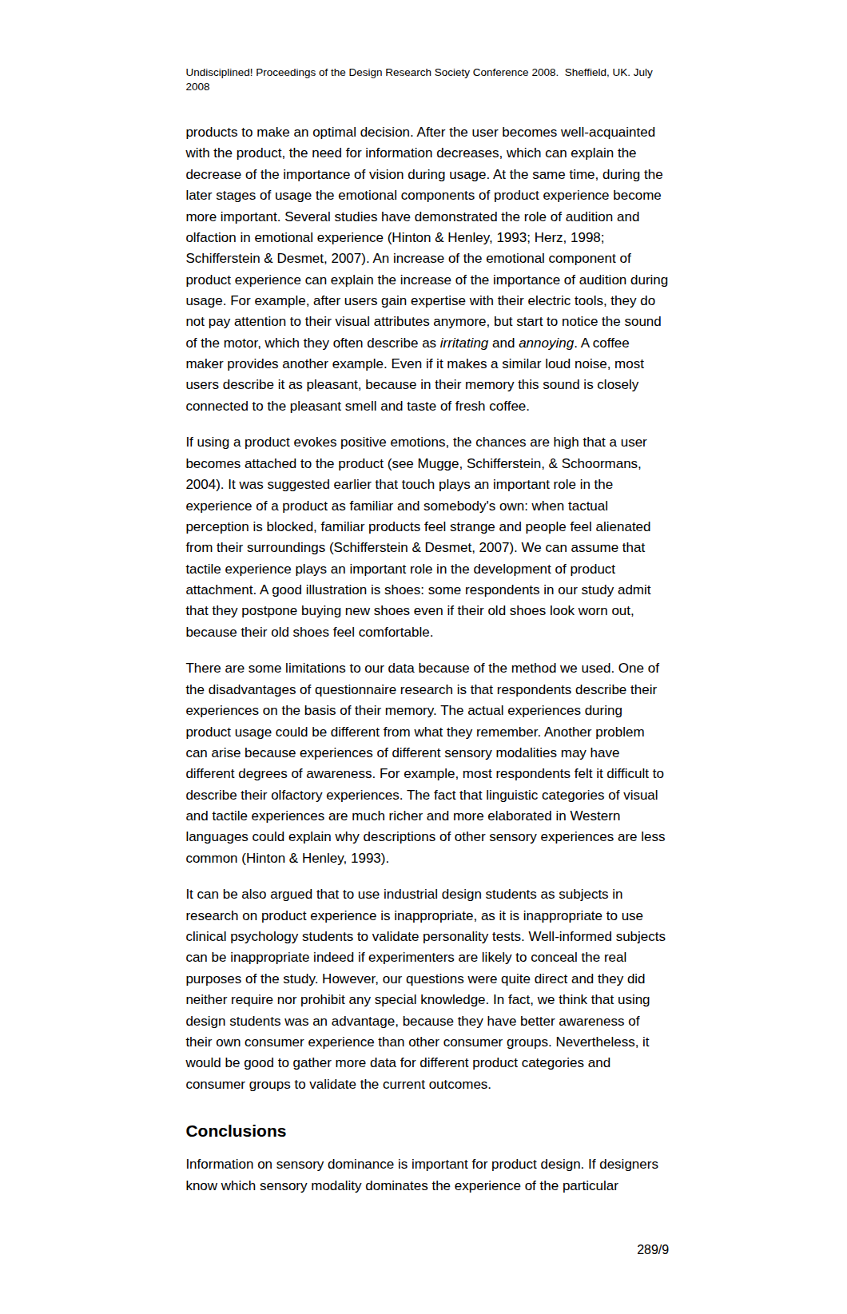Undisciplined! Proceedings of the Design Research Society Conference 2008. Sheffield, UK. July 2008
products to make an optimal decision. After the user becomes well-acquainted with the product, the need for information decreases, which can explain the decrease of the importance of vision during usage. At the same time, during the later stages of usage the emotional components of product experience become more important. Several studies have demonstrated the role of audition and olfaction in emotional experience (Hinton & Henley, 1993; Herz, 1998; Schifferstein & Desmet, 2007). An increase of the emotional component of product experience can explain the increase of the importance of audition during usage. For example, after users gain expertise with their electric tools, they do not pay attention to their visual attributes anymore, but start to notice the sound of the motor, which they often describe as irritating and annoying. A coffee maker provides another example. Even if it makes a similar loud noise, most users describe it as pleasant, because in their memory this sound is closely connected to the pleasant smell and taste of fresh coffee.
If using a product evokes positive emotions, the chances are high that a user becomes attached to the product (see Mugge, Schifferstein, & Schoormans, 2004). It was suggested earlier that touch plays an important role in the experience of a product as familiar and somebody's own: when tactual perception is blocked, familiar products feel strange and people feel alienated from their surroundings (Schifferstein & Desmet, 2007). We can assume that tactile experience plays an important role in the development of product attachment. A good illustration is shoes: some respondents in our study admit that they postpone buying new shoes even if their old shoes look worn out, because their old shoes feel comfortable.
There are some limitations to our data because of the method we used. One of the disadvantages of questionnaire research is that respondents describe their experiences on the basis of their memory. The actual experiences during product usage could be different from what they remember. Another problem can arise because experiences of different sensory modalities may have different degrees of awareness. For example, most respondents felt it difficult to describe their olfactory experiences. The fact that linguistic categories of visual and tactile experiences are much richer and more elaborated in Western languages could explain why descriptions of other sensory experiences are less common (Hinton & Henley, 1993).
It can be also argued that to use industrial design students as subjects in research on product experience is inappropriate, as it is inappropriate to use clinical psychology students to validate personality tests. Well-informed subjects can be inappropriate indeed if experimenters are likely to conceal the real purposes of the study. However, our questions were quite direct and they did neither require nor prohibit any special knowledge. In fact, we think that using design students was an advantage, because they have better awareness of their own consumer experience than other consumer groups. Nevertheless, it would be good to gather more data for different product categories and consumer groups to validate the current outcomes.
Conclusions
Information on sensory dominance is important for product design. If designers know which sensory modality dominates the experience of the particular
289/9